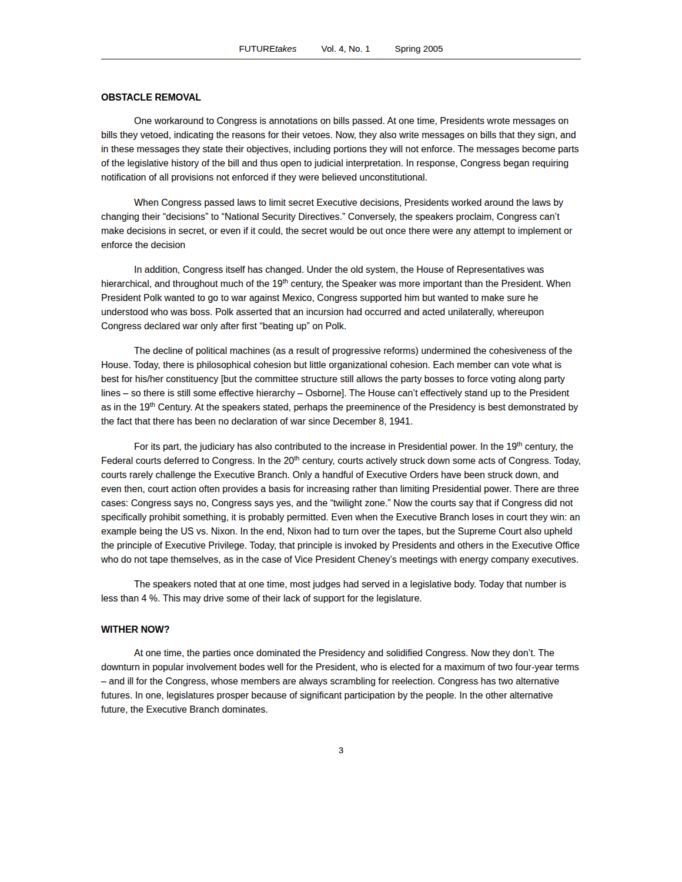FUTUREtakes Vol. 4, No. 1 Spring 2005
Obstacle Removal
One workaround to Congress is annotations on bills passed. At one time, Presidents wrote messages on bills they vetoed, indicating the reasons for their vetoes. Now, they also write messages on bills that they sign, and in these messages they state their objectives, including portions they will not enforce. The messages become parts of the legislative history of the bill and thus open to judicial interpretation. In response, Congress began requiring notification of all provisions not enforced if they were believed unconstitutional.
When Congress passed laws to limit secret Executive decisions, Presidents worked around the laws by changing their “decisions” to “National Security Directives.” Conversely, the speakers proclaim, Congress can’t make decisions in secret, or even if it could, the secret would be out once there were any attempt to implement or enforce the decision
In addition, Congress itself has changed. Under the old system, the House of Representatives was hierarchical, and throughout much of the 19th century, the Speaker was more important than the President. When President Polk wanted to go to war against Mexico, Congress supported him but wanted to make sure he understood who was boss. Polk asserted that an incursion had occurred and acted unilaterally, whereupon Congress declared war only after first “beating up” on Polk.
The decline of political machines (as a result of progressive reforms) undermined the cohesiveness of the House. Today, there is philosophical cohesion but little organizational cohesion. Each member can vote what is best for his/her constituency [but the committee structure still allows the party bosses to force voting along party lines – so there is still some effective hierarchy – Osborne]. The House can’t effectively stand up to the President as in the 19th Century. At the speakers stated, perhaps the preeminence of the Presidency is best demonstrated by the fact that there has been no declaration of war since December 8, 1941.
For its part, the judiciary has also contributed to the increase in Presidential power. In the 19th century, the Federal courts deferred to Congress. In the 20th century, courts actively struck down some acts of Congress. Today, courts rarely challenge the Executive Branch. Only a handful of Executive Orders have been struck down, and even then, court action often provides a basis for increasing rather than limiting Presidential power. There are three cases: Congress says no, Congress says yes, and the “twilight zone.” Now the courts say that if Congress did not specifically prohibit something, it is probably permitted. Even when the Executive Branch loses in court they win: an example being the US vs. Nixon. In the end, Nixon had to turn over the tapes, but the Supreme Court also upheld the principle of Executive Privilege. Today, that principle is invoked by Presidents and others in the Executive Office who do not tape themselves, as in the case of Vice President Cheney’s meetings with energy company executives.
The speakers noted that at one time, most judges had served in a legislative body. Today that number is less than 4 %. This may drive some of their lack of support for the legislature.
Wither Now?
At one time, the parties once dominated the Presidency and solidified Congress. Now they don’t. The downturn in popular involvement bodes well for the President, who is elected for a maximum of two four-year terms – and ill for the Congress, whose members are always scrambling for reelection. Congress has two alternative futures. In one, legislatures prosper because of significant participation by the people. In the other alternative future, the Executive Branch dominates.
3